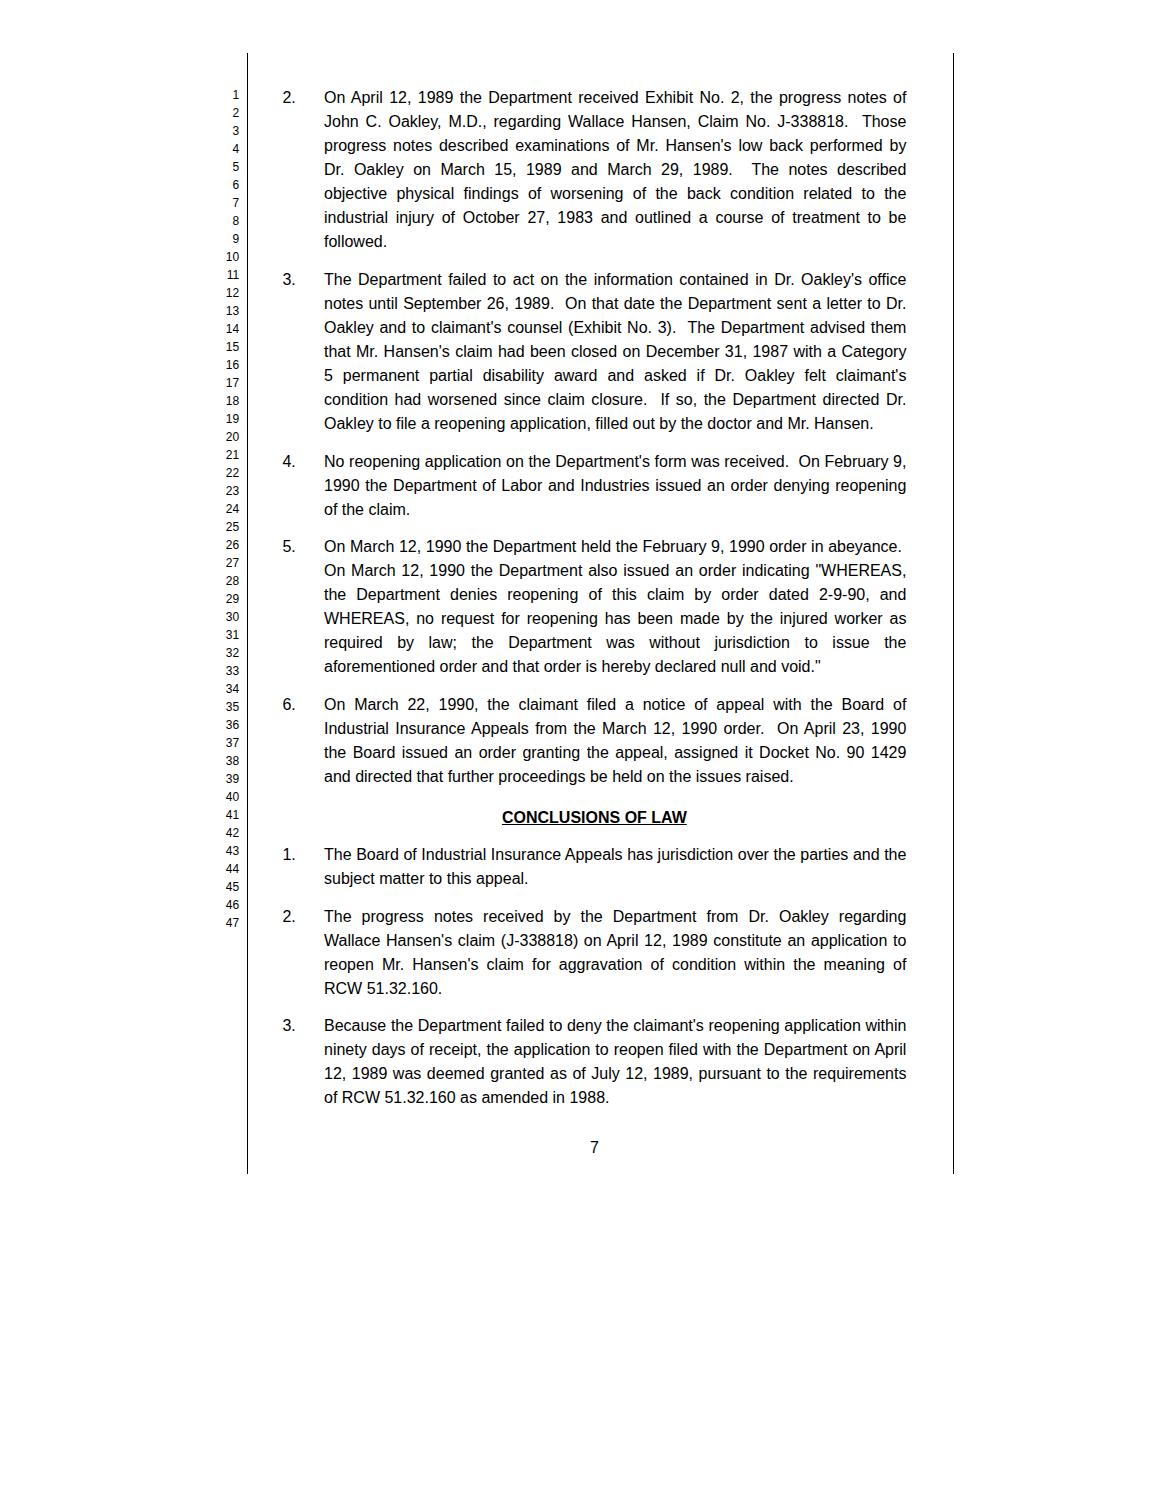1
2
3
4
5
6
7
8
9
10
11
12
13
14
15
16
17
18
19
20
21
22
23
24
25
26
27
28
29
30
31
32
33
34
35
36
37
38
39
40
41
42
43
44
45
46
47
2. On April 12, 1989 the Department received Exhibit No. 2, the progress notes of John C. Oakley, M.D., regarding Wallace Hansen, Claim No. J-338818. Those progress notes described examinations of Mr. Hansen's low back performed by Dr. Oakley on March 15, 1989 and March 29, 1989. The notes described objective physical findings of worsening of the back condition related to the industrial injury of October 27, 1983 and outlined a course of treatment to be followed.
3. The Department failed to act on the information contained in Dr. Oakley's office notes until September 26, 1989. On that date the Department sent a letter to Dr. Oakley and to claimant's counsel (Exhibit No. 3). The Department advised them that Mr. Hansen's claim had been closed on December 31, 1987 with a Category 5 permanent partial disability award and asked if Dr. Oakley felt claimant's condition had worsened since claim closure. If so, the Department directed Dr. Oakley to file a reopening application, filled out by the doctor and Mr. Hansen.
4. No reopening application on the Department's form was received. On February 9, 1990 the Department of Labor and Industries issued an order denying reopening of the claim.
5. On March 12, 1990 the Department held the February 9, 1990 order in abeyance. On March 12, 1990 the Department also issued an order indicating "WHEREAS, the Department denies reopening of this claim by order dated 2-9-90, and WHEREAS, no request for reopening has been made by the injured worker as required by law; the Department was without jurisdiction to issue the aforementioned order and that order is hereby declared null and void."
6. On March 22, 1990, the claimant filed a notice of appeal with the Board of Industrial Insurance Appeals from the March 12, 1990 order. On April 23, 1990 the Board issued an order granting the appeal, assigned it Docket No. 90 1429 and directed that further proceedings be held on the issues raised.
CONCLUSIONS OF LAW
1. The Board of Industrial Insurance Appeals has jurisdiction over the parties and the subject matter to this appeal.
2. The progress notes received by the Department from Dr. Oakley regarding Wallace Hansen's claim (J-338818) on April 12, 1989 constitute an application to reopen Mr. Hansen's claim for aggravation of condition within the meaning of RCW 51.32.160.
3. Because the Department failed to deny the claimant's reopening application within ninety days of receipt, the application to reopen filed with the Department on April 12, 1989 was deemed granted as of July 12, 1989, pursuant to the requirements of RCW 51.32.160 as amended in 1988.
7